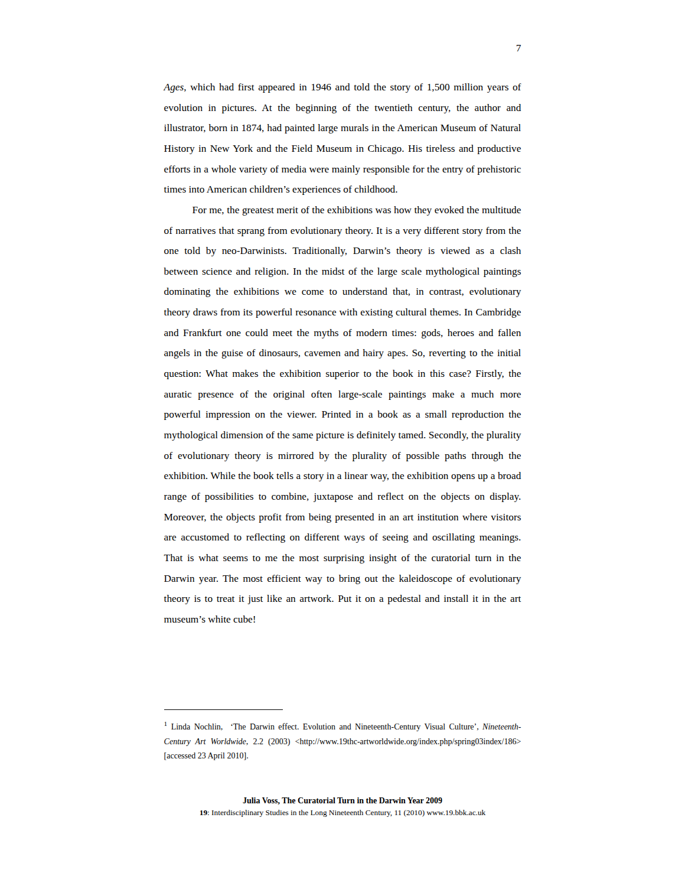7
Ages, which had first appeared in 1946 and told the story of 1,500 million years of evolution in pictures. At the beginning of the twentieth century, the author and illustrator, born in 1874, had painted large murals in the American Museum of Natural History in New York and the Field Museum in Chicago. His tireless and productive efforts in a whole variety of media were mainly responsible for the entry of prehistoric times into American children’s experiences of childhood.
For me, the greatest merit of the exhibitions was how they evoked the multitude of narratives that sprang from evolutionary theory. It is a very different story from the one told by neo-Darwinists. Traditionally, Darwin’s theory is viewed as a clash between science and religion. In the midst of the large scale mythological paintings dominating the exhibitions we come to understand that, in contrast, evolutionary theory draws from its powerful resonance with existing cultural themes. In Cambridge and Frankfurt one could meet the myths of modern times: gods, heroes and fallen angels in the guise of dinosaurs, cavemen and hairy apes. So, reverting to the initial question: What makes the exhibition superior to the book in this case? Firstly, the auratic presence of the original often large-scale paintings make a much more powerful impression on the viewer. Printed in a book as a small reproduction the mythological dimension of the same picture is definitely tamed. Secondly, the plurality of evolutionary theory is mirrored by the plurality of possible paths through the exhibition. While the book tells a story in a linear way, the exhibition opens up a broad range of possibilities to combine, juxtapose and reflect on the objects on display. Moreover, the objects profit from being presented in an art institution where visitors are accustomed to reflecting on different ways of seeing and oscillating meanings. That is what seems to me the most surprising insight of the curatorial turn in the Darwin year. The most efficient way to bring out the kaleidoscope of evolutionary theory is to treat it just like an artwork. Put it on a pedestal and install it in the art museum’s white cube!
1 Linda Nochlin, ‘The Darwin effect. Evolution and Nineteenth-Century Visual Culture’, Nineteenth-Century Art Worldwide, 2.2 (2003) <http://www.19thc-artworldwide.org/index.php/spring03index/186> [accessed 23 April 2010].
Julia Voss, The Curatorial Turn in the Darwin Year 2009
19: Interdisciplinary Studies in the Long Nineteenth Century, 11 (2010) www.19.bbk.ac.uk